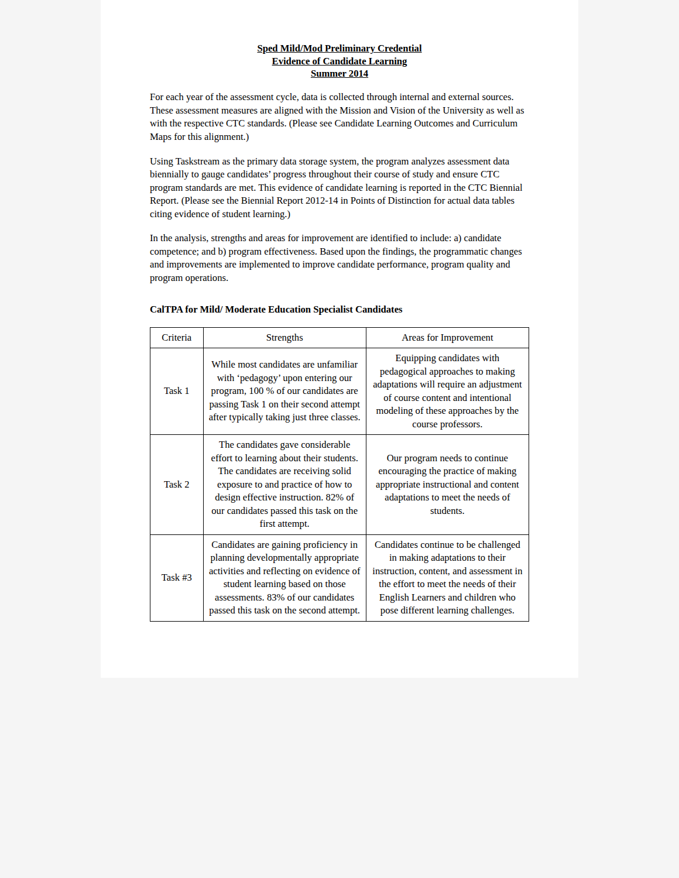Sped Mild/Mod Preliminary Credential
Evidence of Candidate Learning
Summer 2014
For each year of the assessment cycle, data is collected through internal and external sources. These assessment measures are aligned with the Mission and Vision of the University as well as with the respective CTC standards. (Please see Candidate Learning Outcomes and Curriculum Maps for this alignment.)
Using Taskstream as the primary data storage system, the program analyzes assessment data biennially to gauge candidates’ progress throughout their course of study and ensure CTC program standards are met. This evidence of candidate learning is reported in the CTC Biennial Report. (Please see the Biennial Report 2012-14 in Points of Distinction for actual data tables citing evidence of student learning.)
In the analysis, strengths and areas for improvement are identified to include: a) candidate competence; and b) program effectiveness. Based upon the findings, the programmatic changes and improvements are implemented to improve candidate performance, program quality and program operations.
CalTPA for Mild/ Moderate Education Specialist Candidates
| Criteria | Strengths | Areas for Improvement |
| --- | --- | --- |
| Task 1 | While most candidates are unfamiliar with ‘pedagogy’ upon entering our program, 100 % of our candidates are passing Task 1 on their second attempt after typically taking just three classes. | Equipping candidates with pedagogical approaches to making adaptations will require an adjustment of course content and intentional modeling of these approaches by the course professors. |
| Task 2 | The candidates gave considerable effort to learning about their students. The candidates are receiving solid exposure to and practice of how to design effective instruction. 82% of our candidates passed this task on the first attempt. | Our program needs to continue encouraging the practice of making appropriate instructional and content adaptations to meet the needs of students. |
| Task #3 | Candidates are gaining proficiency in planning developmentally appropriate activities and reflecting on evidence of student learning based on those assessments. 83% of our candidates passed this task on the second attempt. | Candidates continue to be challenged in making adaptations to their instruction, content, and assessment in the effort to meet the needs of their English Learners and children who pose different learning challenges. |